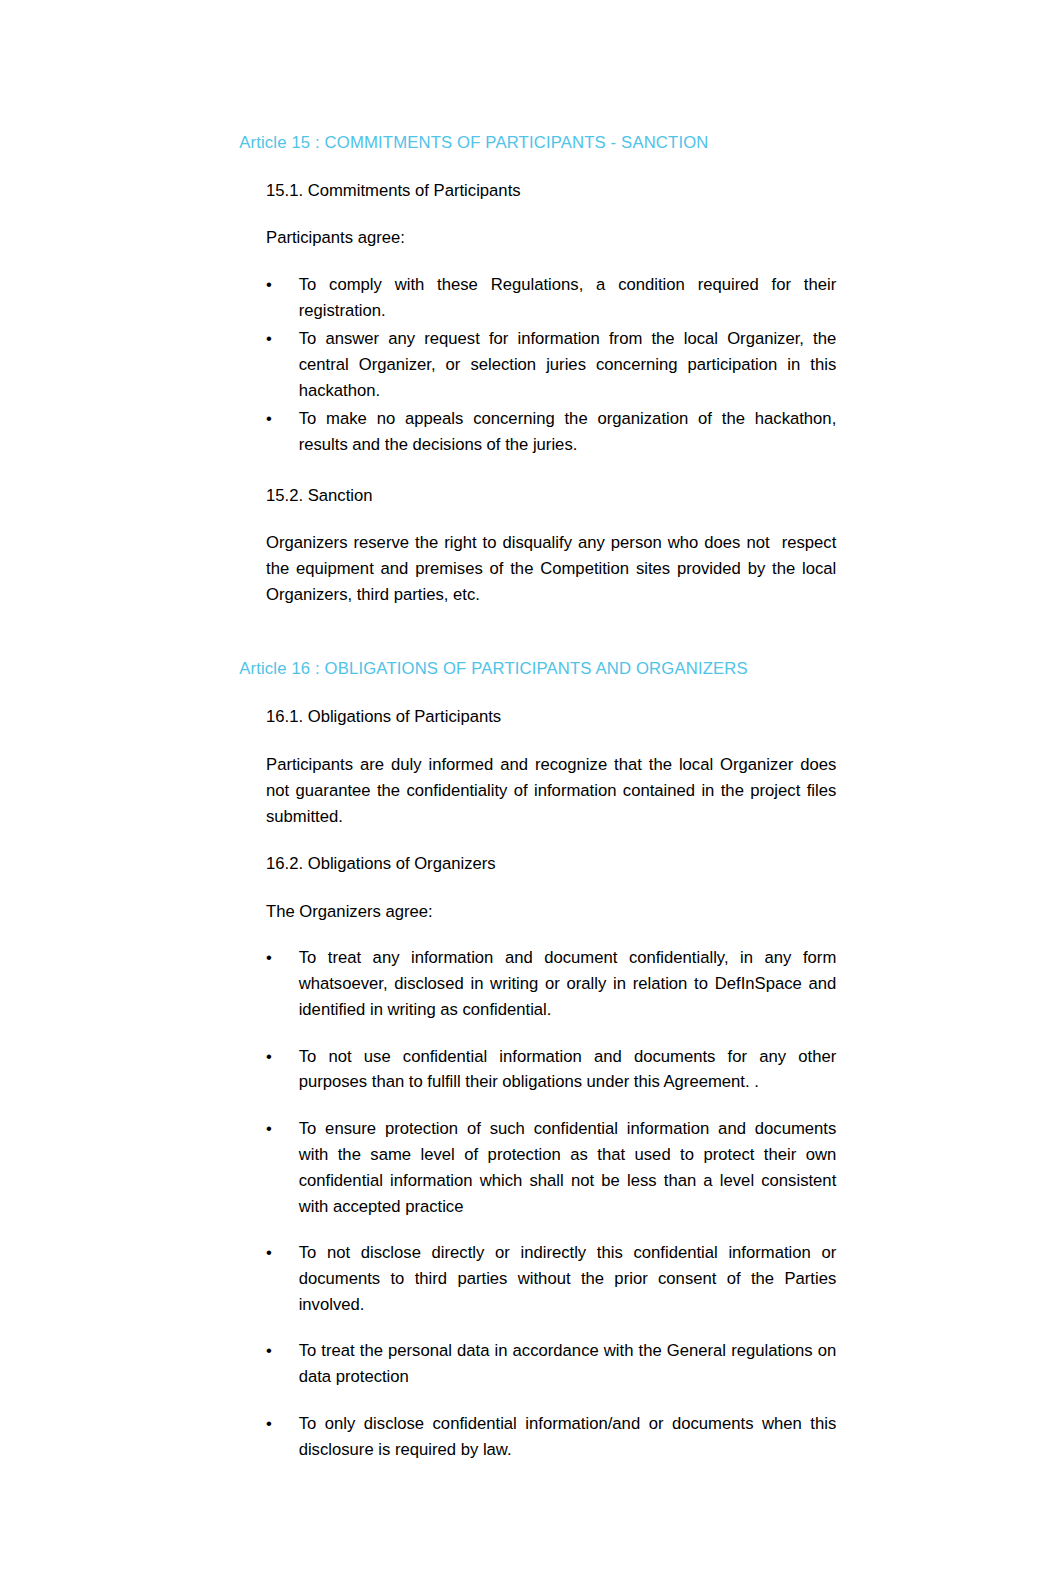Article 15 : COMMITMENTS OF PARTICIPANTS - SANCTION
15.1. Commitments of Participants
Participants agree:
To comply with these Regulations, a condition required for their registration.
To answer any request for information from the local Organizer, the central Organizer, or selection juries concerning participation in this hackathon.
To make no appeals concerning the organization of the hackathon, results and the decisions of the juries.
15.2. Sanction
Organizers reserve the right to disqualify any person who does not respect the equipment and premises of the Competition sites provided by the local Organizers, third parties, etc.
Article 16 : OBLIGATIONS OF PARTICIPANTS AND ORGANIZERS
16.1. Obligations of Participants
Participants are duly informed and recognize that the local Organizer does not guarantee the confidentiality of information contained in the project files submitted.
16.2. Obligations of Organizers
The Organizers agree:
To treat any information and document confidentially, in any form whatsoever, disclosed in writing or orally in relation to DefInSpace and identified in writing as confidential.
To not use confidential information and documents for any other purposes than to fulfill their obligations under this Agreement. .
To ensure protection of such confidential information and documents with the same level of protection as that used to protect their own confidential information which shall not be less than a level consistent with accepted practice
To not disclose directly or indirectly this confidential information or documents to third parties without the prior consent of the Parties involved.
To treat the personal data in accordance with the General regulations on data protection
To only disclose confidential information/and or documents when this disclosure is required by law.